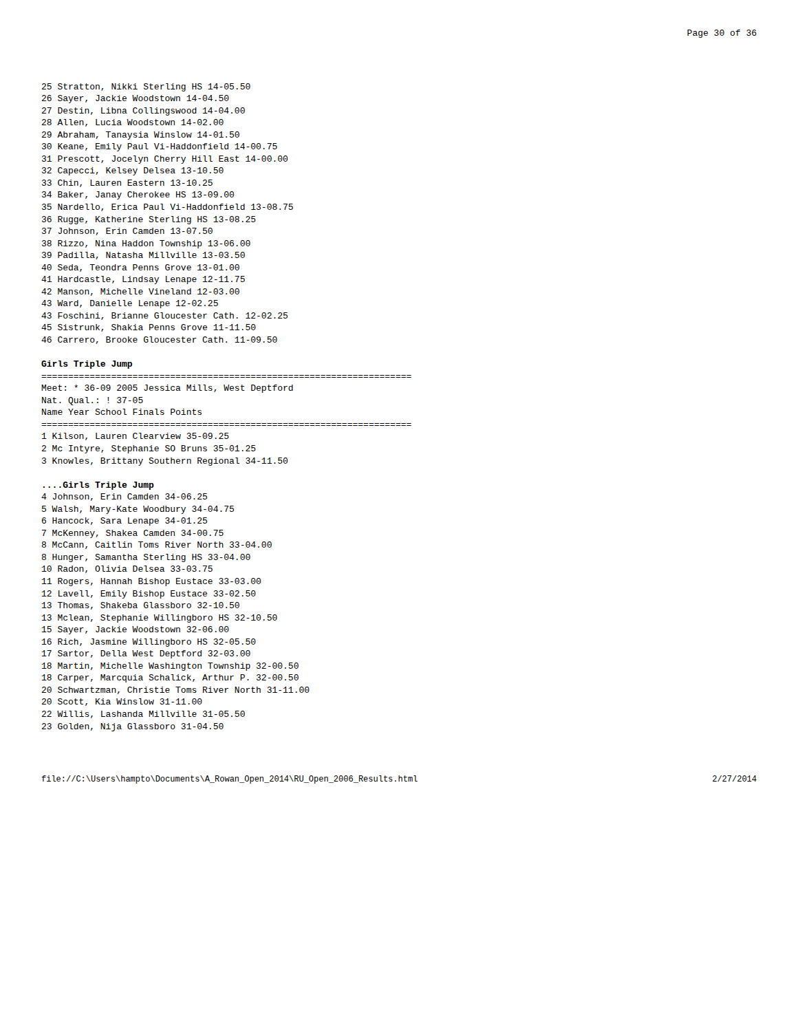Page 30 of 36
25 Stratton, Nikki Sterling HS 14-05.50
26 Sayer, Jackie Woodstown 14-04.50
27 Destin, Libna Collingswood 14-04.00
28 Allen, Lucia Woodstown 14-02.00
29 Abraham, Tanaysia Winslow 14-01.50
30 Keane, Emily Paul Vi-Haddonfield 14-00.75
31 Prescott, Jocelyn Cherry Hill East 14-00.00
32 Capecci, Kelsey Delsea 13-10.50
33 Chin, Lauren Eastern 13-10.25
34 Baker, Janay Cherokee HS 13-09.00
35 Nardello, Erica Paul Vi-Haddonfield 13-08.75
36 Rugge, Katherine Sterling HS 13-08.25
37 Johnson, Erin Camden 13-07.50
38 Rizzo, Nina Haddon Township 13-06.00
39 Padilla, Natasha Millville 13-03.50
40 Seda, Teondra Penns Grove 13-01.00
41 Hardcastle, Lindsay Lenape 12-11.75
42 Manson, Michelle Vineland 12-03.00
43 Ward, Danielle Lenape 12-02.25
43 Foschini, Brianne Gloucester Cath. 12-02.25
45 Sistrunk, Shakia Penns Grove 11-11.50
46 Carrero, Brooke Gloucester Cath. 11-09.50

Girls Triple Jump
=====================================================================
Meet: * 36-09 2005 Jessica Mills, West Deptford
Nat. Qual.: ! 37-05
Name Year School Finals Points
=====================================================================
1 Kilson, Lauren Clearview 35-09.25
2 Mc Intyre, Stephanie SO Bruns 35-01.25
3 Knowles, Brittany Southern Regional 34-11.50

....Girls Triple Jump
4 Johnson, Erin Camden 34-06.25
5 Walsh, Mary-Kate Woodbury 34-04.75
6 Hancock, Sara Lenape 34-01.25
7 McKenney, Shakea Camden 34-00.75
8 McCann, Caitlin Toms River North 33-04.00
8 Hunger, Samantha Sterling HS 33-04.00
10 Radon, Olivia Delsea 33-03.75
11 Rogers, Hannah Bishop Eustace 33-03.00
12 Lavell, Emily Bishop Eustace 33-02.50
13 Thomas, Shakeba Glassboro 32-10.50
13 Mclean, Stephanie Willingboro HS 32-10.50
15 Sayer, Jackie Woodstown 32-06.00
16 Rich, Jasmine Willingboro HS 32-05.50
17 Sartor, Della West Deptford 32-03.00
18 Martin, Michelle Washington Township 32-00.50
18 Carper, Marcquia Schalick, Arthur P. 32-00.50
20 Schwartzman, Christie Toms River North 31-11.00
20 Scott, Kia Winslow 31-11.00
22 Willis, Lashanda Millville 31-05.50
23 Golden, Nija Glassboro 31-04.50
file://C:\Users\hampto\Documents\A_Rowan_Open_2014\RU_Open_2006_Results.html 2/27/2014